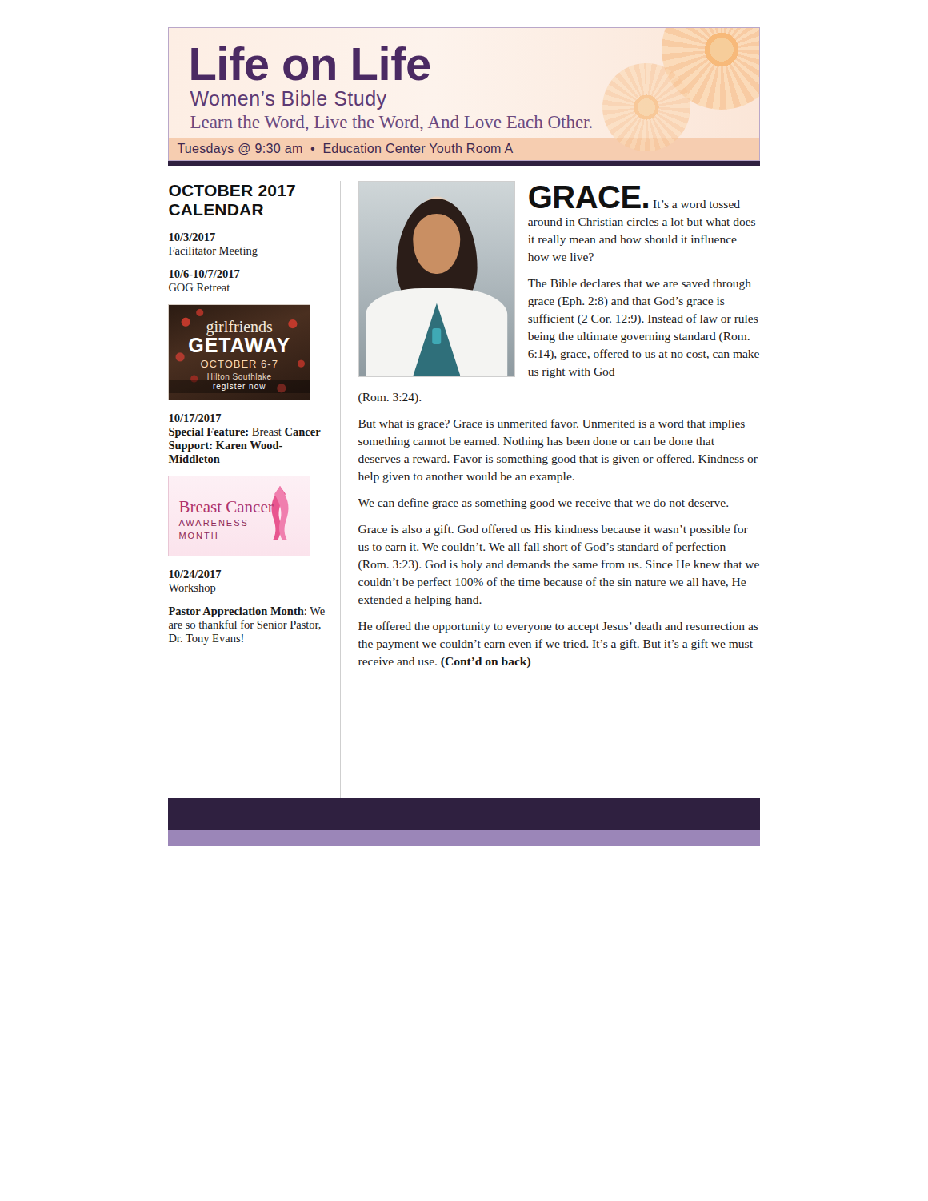Life on Life
Women’s Bible Study
Learn the Word, Live the Word, And Love Each Other.
Tuesdays @ 9:30 am • Education Center Youth Room A
OCTOBER 2017
CALENDAR
10/3/2017
Facilitator Meeting
10/6-10/7/2017
GOG Retreat
girlfriends
GETAWAY
OCTOBER 6-7
Hilton Southlake
register now
10/17/2017
Special Feature: Breast Cancer Support: Karen Wood-Middleton
Breast Cancer
AWARENESS
MONTH
10/24/2017
Workshop
Pastor Appreciation Month: We are so thankful for Senior Pastor, Dr. Tony Evans!
GRACE. It’s a word tossed around in Christian circles a lot but what does it really mean and how should it influence how we live?
The Bible declares that we are saved through grace (Eph. 2:8) and that God’s grace is sufficient (2 Cor. 12:9). Instead of law or rules being the ultimate governing standard (Rom. 6:14), grace, offered to us at no cost, can make us right with God
(Rom. 3:24).
But what is grace? Grace is unmerited favor. Unmerited is a word that implies something cannot be earned. Nothing has been done or can be done that deserves a reward. Favor is something good that is given or offered. Kindness or help given to another would be an example.
We can define grace as something good we receive that we do not deserve.
Grace is also a gift. God offered us His kindness because it wasn’t possible for us to earn it. We couldn’t. We all fall short of God’s standard of perfection (Rom. 3:23). God is holy and demands the same from us. Since He knew that we couldn’t be perfect 100% of the time because of the sin nature we all have, He extended a helping hand.
He offered the opportunity to everyone to accept Jesus’ death and resurrection as the payment we couldn’t earn even if we tried. It’s a gift. But it’s a gift we must receive and use. (Cont’d on back)